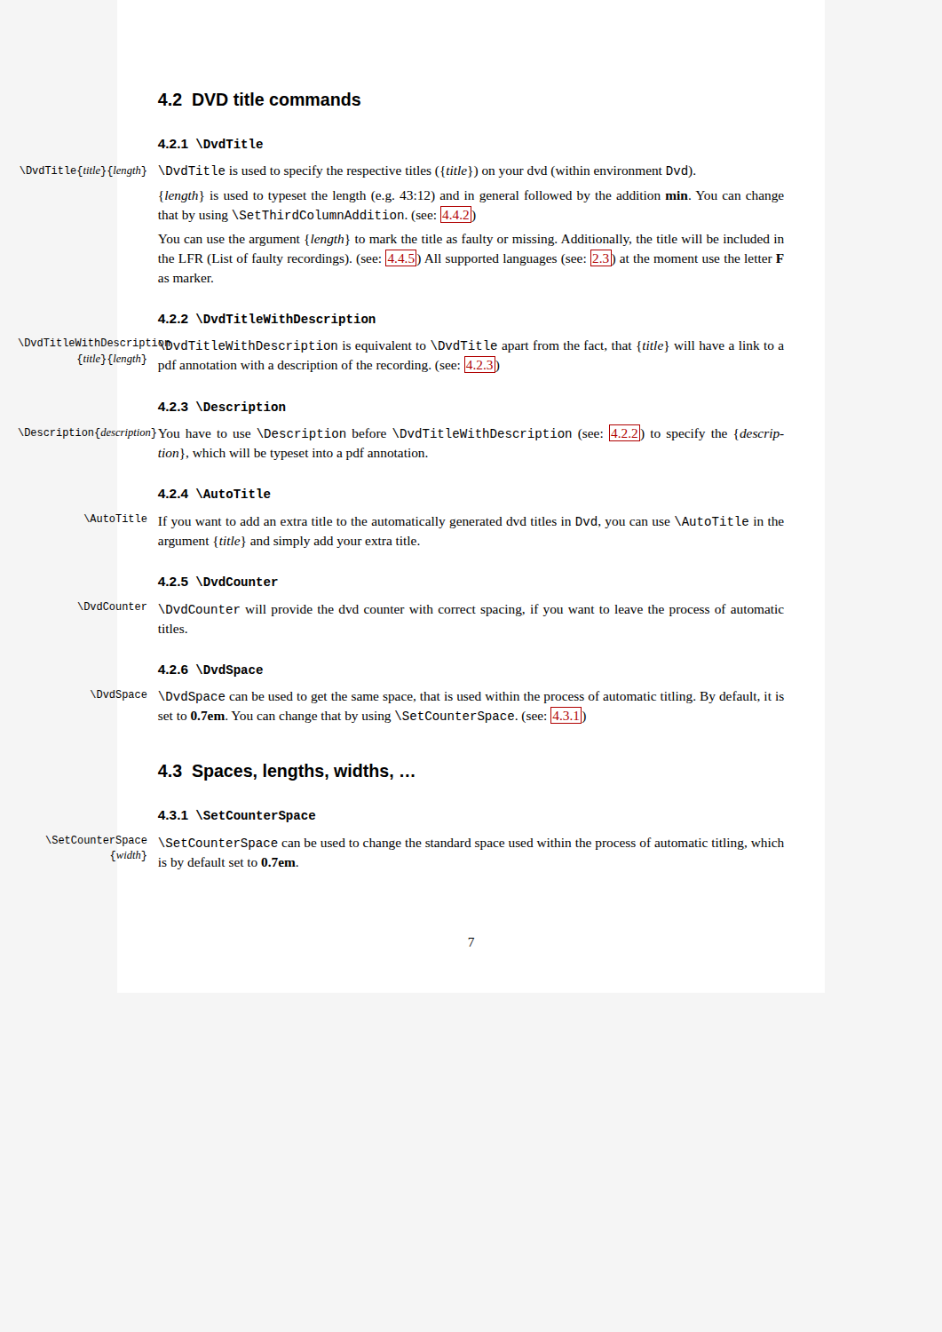4.2 DVD title commands
4.2.1\DvdTitle
\DvdTitle{title}{length}
\DvdTitle is used to specify the respective titles ({title}) on your dvd (within environment Dvd).
{length} is used to typeset the length (e.g. 43:12) and in general followed by the addition min. You can change that by using \SetThirdColumnAddition. (see: 4.4.2)
You can use the argument {length} to mark the title as faulty or missing. Additionally, the title will be included in the LFR (List of faulty recordings). (see: 4.4.5) All supported languages (see: 2.3) at the moment use the letter F as marker.
4.2.2\DvdTitleWithDescription
\DvdTitleWithDescription
{title}{length}
\DvdTitleWithDescription is equivalent to \DvdTitle apart from the fact, that {title} will have a link to a pdf annotation with a description of the recording. (see: 4.2.3)
4.2.3\Description
\Description{description}
You have to use \Description before \DvdTitleWithDescription (see: 4.2.2) to specify the {description}, which will be typeset into a pdf annotation.
4.2.4\AutoTitle
\AutoTitle
If you want to add an extra title to the automatically generated dvd titles in Dvd, you can use \AutoTitle in the argument {title} and simply add your extra title.
4.2.5\DvdCounter
\DvdCounter
\DvdCounter will provide the dvd counter with correct spacing, if you want to leave the process of automatic titles.
4.2.6\DvdSpace
\DvdSpace
\DvdSpace can be used to get the same space, that is used within the process of automatic titling. By default, it is set to 0.7em. You can change that by using \SetCounterSpace. (see: 4.3.1)
4.3 Spaces, lengths, widths, …
4.3.1\SetCounterSpace
\SetCounterSpace
{width}
\SetCounterSpace can be used to change the standard space used within the process of automatic titling, which is by default set to 0.7em.
7